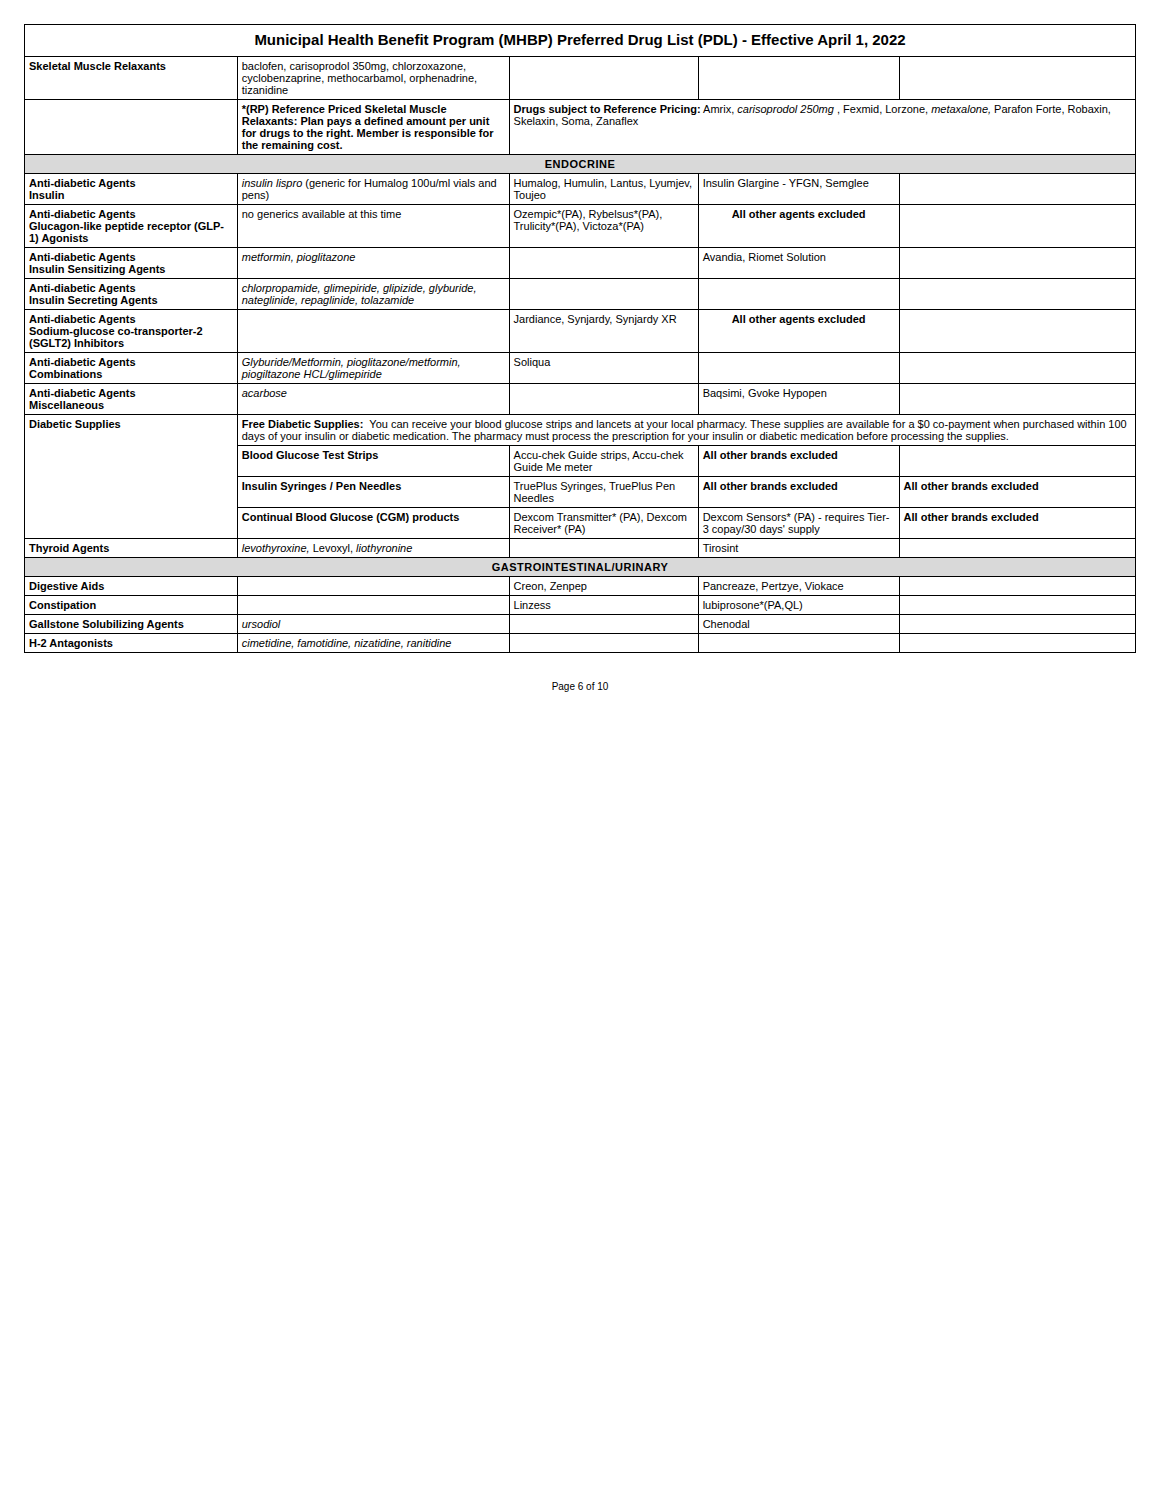Municipal Health Benefit Program (MHBP) Preferred Drug List (PDL) - Effective April 1, 2022
| Skeletal Muscle Relaxants | baclofen, carisoprodol 350mg, chlorzoxazone, cyclobenzaprine, methocarbamol, orphenadrine, tizanidine | | | |
| | *(RP) Reference Priced Skeletal Muscle Relaxants: Plan pays a defined amount per unit for drugs to the right. Member is responsible for the remaining cost. | Drugs subject to Reference Pricing: Amrix, carisoprodol 250mg , Fexmid, Lorzone, metaxalone, Parafon Forte, Robaxin, Skelaxin, Soma, Zanaflex |
| ENDOCRINE |
| Anti-diabetic Agents Insulin | insulin lispro (generic for Humalog 100u/ml vials and pens) | Humalog, Humulin, Lantus, Lyumjev, Toujeo | Insulin Glargine - YFGN, Semglee | |
| Anti-diabetic Agents Glucagon-like peptide receptor (GLP-1) Agonists | no generics available at this time | Ozempic*(PA), Rybelsus*(PA), Trulicity*(PA), Victoza*(PA) | All other agents excluded | |
| Anti-diabetic Agents Insulin Sensitizing Agents | metformin, pioglitazone | | Avandia, Riomet Solution | |
| Anti-diabetic Agents Insulin Secreting Agents | chlorpropamide, glimepiride, glipizide, glyburide, nateglinide, repaglinide, tolazamide | | | |
| Anti-diabetic Agents Sodium-glucose co-transporter-2 (SGLT2) Inhibitors | | Jardiance, Synjardy, Synjardy XR | All other agents excluded | |
| Anti-diabetic Agents Combinations | Glyburide/Metformin, pioglitazone/metformin, piogiltazone HCL/glimepiride | Soliqua | | |
| Anti-diabetic Agents Miscellaneous | acarbose | | Baqsimi, Gvoke Hypopen | |
| Diabetic Supplies | Free Diabetic Supplies: You can receive your blood glucose strips and lancets at your local pharmacy. These supplies are available for a $0 co-payment when purchased within 100 days of your insulin or diabetic medication. The pharmacy must process the prescription for your insulin or diabetic medication before processing the supplies. |
| Blood Glucose Test Strips | Accu-chek Guide strips, Accu-chek Guide Me meter | All other brands excluded | |
| Insulin Syringes / Pen Needles | TruePlus Syringes, TruePlus Pen Needles | All other brands excluded | All other brands excluded |
| Continual Blood Glucose (CGM) products | Dexcom Transmitter* (PA), Dexcom Receiver* (PA) | Dexcom Sensors* (PA) - requires Tier-3 copay/30 days' supply | All other brands excluded |
| Thyroid Agents | levothyroxine, Levoxyl, liothyronine | | Tirosint | |
| GASTROINTESTINAL/URINARY |
| Digestive Aids | | Creon, Zenpep | Pancreaze, Pertzye, Viokace | |
| Constipation | | Linzess | lubiprosone*(PA,QL) | |
| Gallstone Solubilizing Agents | ursodiol | | Chenodal | |
| H-2 Antagonists | cimetidine, famotidine, nizatidine, ranitidine | | | |
Page 6 of 10